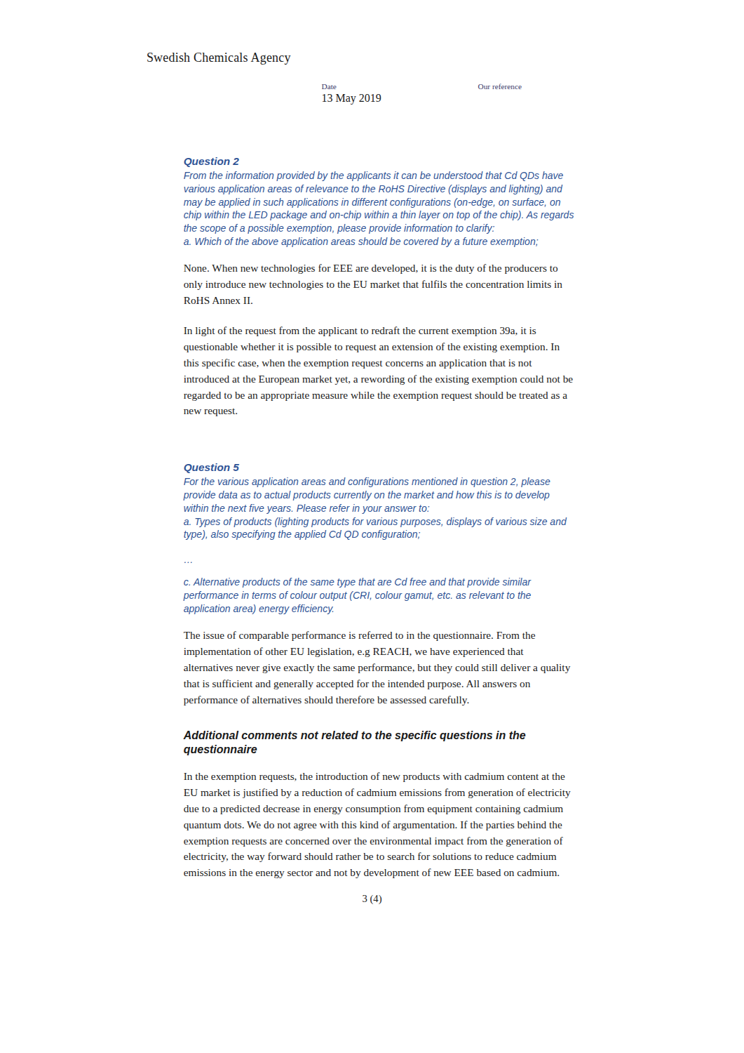Swedish Chemicals Agency
Date Our reference
13 May 2019
Question 2
From the information provided by the applicants it can be understood that Cd QDs have various application areas of relevance to the RoHS Directive (displays and lighting) and may be applied in such applications in different configurations (on-edge, on surface, on chip within the LED package and on-chip within a thin layer on top of the chip). As regards the scope of a possible exemption, please provide information to clarify:
a. Which of the above application areas should be covered by a future exemption;
None. When new technologies for EEE are developed, it is the duty of the producers to only introduce new technologies to the EU market that fulfils the concentration limits in RoHS Annex II.
In light of the request from the applicant to redraft the current exemption 39a, it is questionable whether it is possible to request an extension of the existing exemption. In this specific case, when the exemption request concerns an application that is not introduced at the European market yet, a rewording of the existing exemption could not be regarded to be an appropriate measure while the exemption request should be treated as a new request.
Question 5
For the various application areas and configurations mentioned in question 2, please provide data as to actual products currently on the market and how this is to develop within the next five years. Please refer in your answer to:
a. Types of products (lighting products for various purposes, displays of various size and type), also specifying the applied Cd QD configuration;
…
c. Alternative products of the same type that are Cd free and that provide similar performance in terms of colour output (CRI, colour gamut, etc. as relevant to the application area) energy efficiency.
The issue of comparable performance is referred to in the questionnaire. From the implementation of other EU legislation, e.g REACH, we have experienced that alternatives never give exactly the same performance, but they could still deliver a quality that is sufficient and generally accepted for the intended purpose. All answers on performance of alternatives should therefore be assessed carefully.
Additional comments not related to the specific questions in the questionnaire
In the exemption requests, the introduction of new products with cadmium content at the EU market is justified by a reduction of cadmium emissions from generation of electricity due to a predicted decrease in energy consumption from equipment containing cadmium quantum dots. We do not agree with this kind of argumentation. If the parties behind the exemption requests are concerned over the environmental impact from the generation of electricity, the way forward should rather be to search for solutions to reduce cadmium emissions in the energy sector and not by development of new EEE based on cadmium.
3 (4)